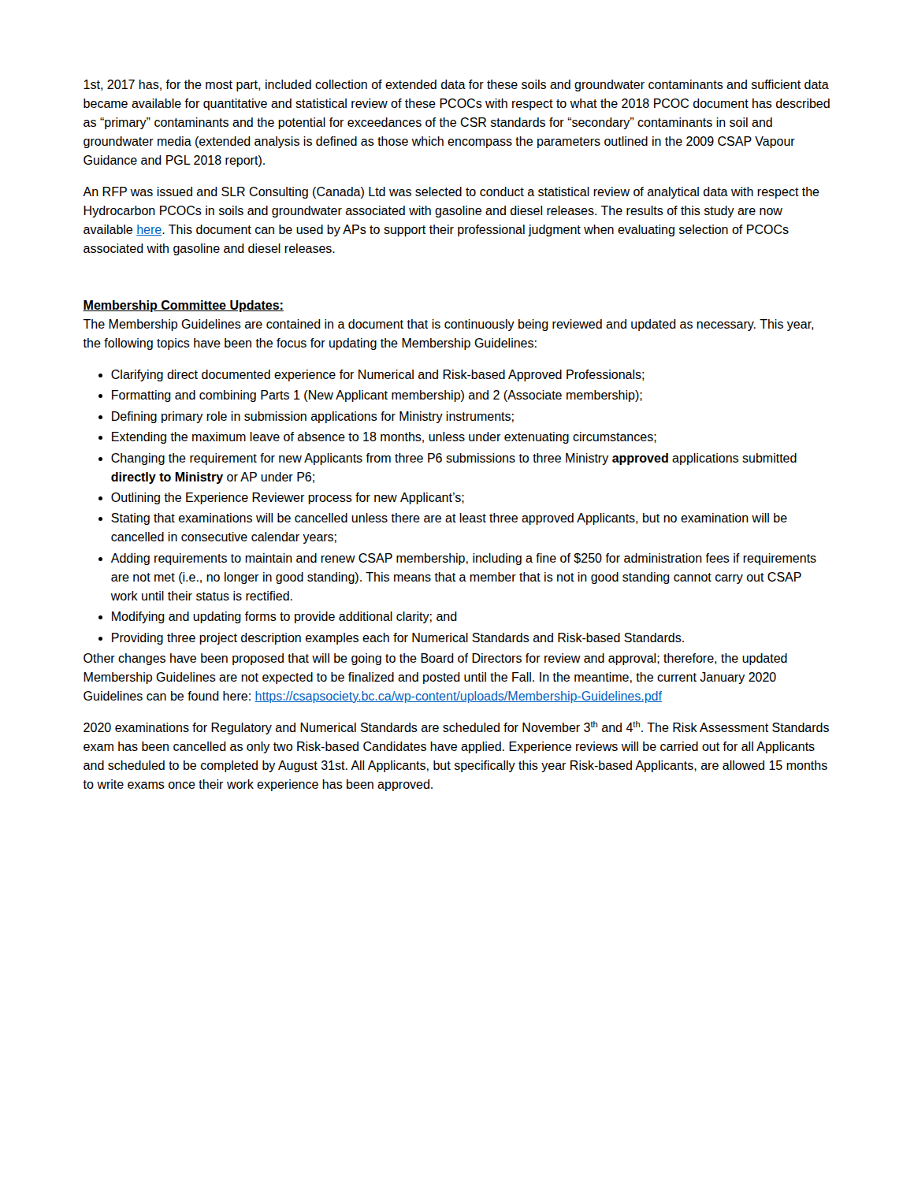1st, 2017 has, for the most part, included collection of extended data for these soils and groundwater contaminants and sufficient data became available for quantitative and statistical review of these PCOCs with respect to what the 2018 PCOC document has described as “primary” contaminants and the potential for exceedances of the CSR standards for “secondary” contaminants in soil and groundwater media (extended analysis is defined as those which encompass the parameters outlined in the 2009 CSAP Vapour Guidance and PGL 2018 report).
An RFP was issued and SLR Consulting (Canada) Ltd was selected to conduct a statistical review of analytical data with respect the Hydrocarbon PCOCs in soils and groundwater associated with gasoline and diesel releases. The results of this study are now available here. This document can be used by APs to support their professional judgment when evaluating selection of PCOCs associated with gasoline and diesel releases.
Membership Committee Updates:
The Membership Guidelines are contained in a document that is continuously being reviewed and updated as necessary. This year, the following topics have been the focus for updating the Membership Guidelines:
Clarifying direct documented experience for Numerical and Risk-based Approved Professionals;
Formatting and combining Parts 1 (New Applicant membership) and 2 (Associate membership);
Defining primary role in submission applications for Ministry instruments;
Extending the maximum leave of absence to 18 months, unless under extenuating circumstances;
Changing the requirement for new Applicants from three P6 submissions to three Ministry approved applications submitted directly to Ministry or AP under P6;
Outlining the Experience Reviewer process for new Applicant’s;
Stating that examinations will be cancelled unless there are at least three approved Applicants, but no examination will be cancelled in consecutive calendar years;
Adding requirements to maintain and renew CSAP membership, including a fine of $250 for administration fees if requirements are not met (i.e., no longer in good standing). This means that a member that is not in good standing cannot carry out CSAP work until their status is rectified.
Modifying and updating forms to provide additional clarity; and
Providing three project description examples each for Numerical Standards and Risk-based Standards.
Other changes have been proposed that will be going to the Board of Directors for review and approval; therefore, the updated Membership Guidelines are not expected to be finalized and posted until the Fall. In the meantime, the current January 2020 Guidelines can be found here: https://csapsociety.bc.ca/wp-content/uploads/Membership-Guidelines.pdf
2020 examinations for Regulatory and Numerical Standards are scheduled for November 3th and 4th. The Risk Assessment Standards exam has been cancelled as only two Risk-based Candidates have applied. Experience reviews will be carried out for all Applicants and scheduled to be completed by August 31st. All Applicants, but specifically this year Risk-based Applicants, are allowed 15 months to write exams once their work experience has been approved.